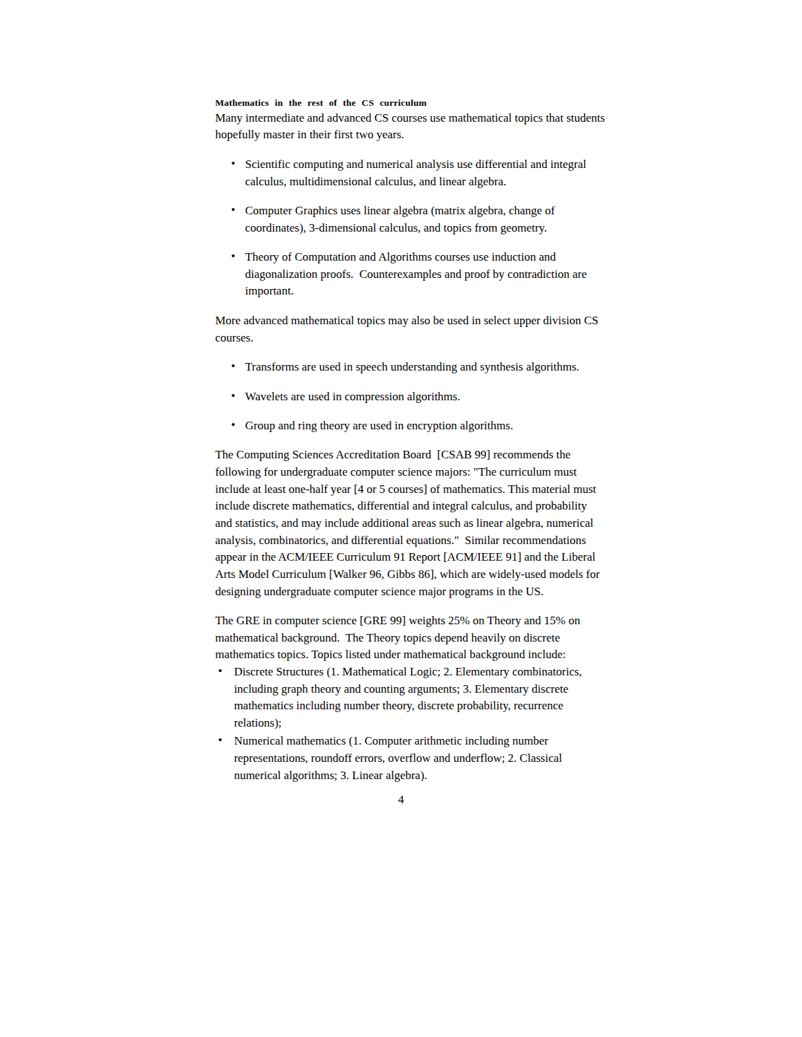Mathematics in the rest of the CS curriculum
Many intermediate and advanced CS courses use mathematical topics that students hopefully master in their first two years.
Scientific computing and numerical analysis use differential and integral calculus, multidimensional calculus, and linear algebra.
Computer Graphics uses linear algebra (matrix algebra, change of coordinates), 3-dimensional calculus, and topics from geometry.
Theory of Computation and Algorithms courses use induction and diagonalization proofs. Counterexamples and proof by contradiction are important.
More advanced mathematical topics may also be used in select upper division CS courses.
Transforms are used in speech understanding and synthesis algorithms.
Wavelets are used in compression algorithms.
Group and ring theory are used in encryption algorithms.
The Computing Sciences Accreditation Board [CSAB 99] recommends the following for undergraduate computer science majors: "The curriculum must include at least one-half year [4 or 5 courses] of mathematics. This material must include discrete mathematics, differential and integral calculus, and probability and statistics, and may include additional areas such as linear algebra, numerical analysis, combinatorics, and differential equations." Similar recommendations appear in the ACM/IEEE Curriculum 91 Report [ACM/IEEE 91] and the Liberal Arts Model Curriculum [Walker 96, Gibbs 86], which are widely-used models for designing undergraduate computer science major programs in the US.
The GRE in computer science [GRE 99] weights 25% on Theory and 15% on mathematical background. The Theory topics depend heavily on discrete mathematics topics. Topics listed under mathematical background include:
Discrete Structures (1. Mathematical Logic; 2. Elementary combinatorics, including graph theory and counting arguments; 3. Elementary discrete mathematics including number theory, discrete probability, recurrence relations);
Numerical mathematics (1. Computer arithmetic including number representations, roundoff errors, overflow and underflow; 2. Classical numerical algorithms; 3. Linear algebra).
4